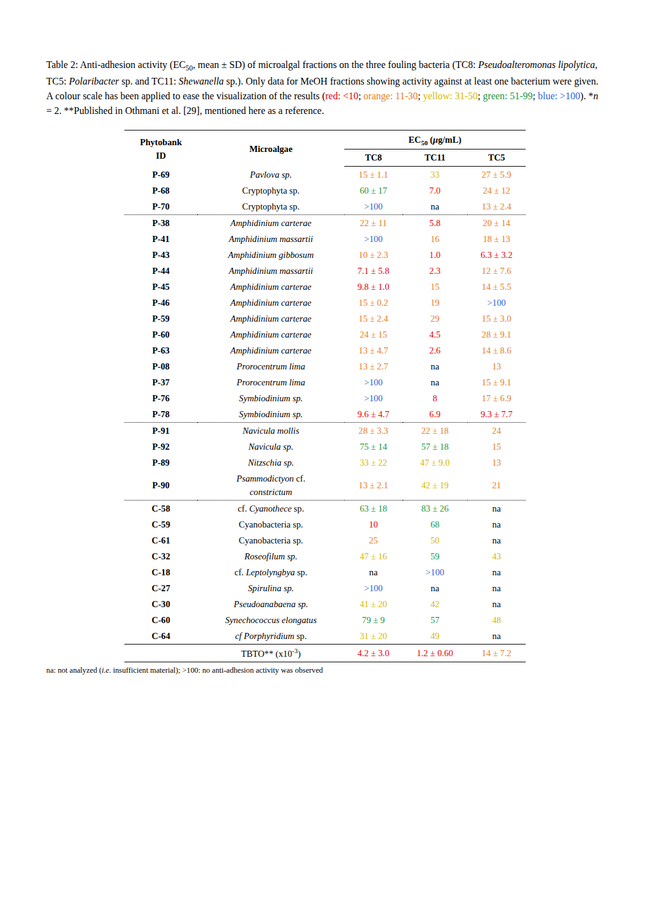Table 2: Anti-adhesion activity (EC50, mean ± SD) of microalgal fractions on the three fouling bacteria (TC8: Pseudoalteromonas lipolytica, TC5: Polaribacter sp. and TC11: Shewanella sp.). Only data for MeOH fractions showing activity against at least one bacterium were given. A colour scale has been applied to ease the visualization of the results (red: <10; orange: 11-30; yellow: 31-50; green: 51-99; blue: >100). *n = 2. **Published in Othmani et al. [29], mentioned here as a reference.
| Phytobank ID | Microalgae | EC 50 ( μ g/mL) |
| --- | --- | --- |
| TC8 | TC11 | TC5 |
| P-69 | Pavlova sp. | 15 ± 1.1 | 33 | 27 ± 5.9 |
| P-68 | Cryptophyta sp. | 60 ± 17 | 7.0 | 24 ± 12 |
| P-70 | Cryptophyta sp. | >100 | na | 13 ± 2.4 |
| P-38 | Amphidinium carterae | 22 ± 11 | 5.8 | 20 ± 14 |
| P-41 | Amphidinium massartii | >100 | 16 | 18 ± 13 |
| P-43 | Amphidinium gibbosum | 10 ± 2.3 | 1.0 | 6.3 ± 3.2 |
| P-44 | Amphidinium massartii | 7.1 ± 5.8 | 2.3 | 12 ± 7.6 |
| P-45 | Amphidinium carterae | 9.8 ± 1.0 | 15 | 14 ± 5.5 |
| P-46 | Amphidinium carterae | 15 ± 0.2 | 19 | >100 |
| P-59 | Amphidinium carterae | 15 ± 2.4 | 29 | 15 ± 3.0 |
| P-60 | Amphidinium carterae | 24 ± 15 | 4.5 | 28 ± 9.1 |
| P-63 | Amphidinium carterae | 13 ± 4.7 | 2.6 | 14 ± 8.6 |
| P-08 | Prorocentrum lima | 13 ± 2.7 | na | 13 |
| P-37 | Prorocentrum lima | >100 | na | 15 ± 9.1 |
| P-76 | Symbiodinium sp. | >100 | 8 | 17 ± 6.9 |
| P-78 | Symbiodinium sp. | 9.6 ± 4.7 | 6.9 | 9.3 ± 7.7 |
| P-91 | Navicula mollis | 28 ± 3.3 | 22 ± 18 | 24 |
| P-92 | Navicula sp. | 75 ± 14 | 57 ± 18 | 15 |
| P-89 | Nitzschia sp. | 33 ± 22 | 47 ± 9.0 | 13 |
| P-90 | Psammodictyon cf. constrictum | 13 ± 2.1 | 42 ± 19 | 21 |
| C-58 | cf. Cyanothece sp. | 63 ± 18 | 83 ± 26 | na |
| C-59 | Cyanobacteria sp. | 10 | 68 | na |
| C-61 | Cyanobacteria sp. | 25 | 50 | na |
| C-32 | Roseofilum sp. | 47 ± 16 | 59 | 43 |
| C-18 | cf. Leptolyngbya sp. | na | >100 | na |
| C-27 | Spirulina sp. | >100 | na | na |
| C-30 | Pseudoanabaena sp. | 41 ± 20 | 42 | na |
| C-60 | Synechococcus elongatus | 79 ± 9 | 57 | 48 |
| C-64 | cf Porphyridium sp. | 31 ± 20 | 49 | na |
| | TBTO** (x10 -3 ) | 4.2 ± 3.0 | 1.2 ± 0.60 | 14 ± 7.2 |
na: not analyzed (i.e. insufficient material); >100: no anti-adhesion activity was observed